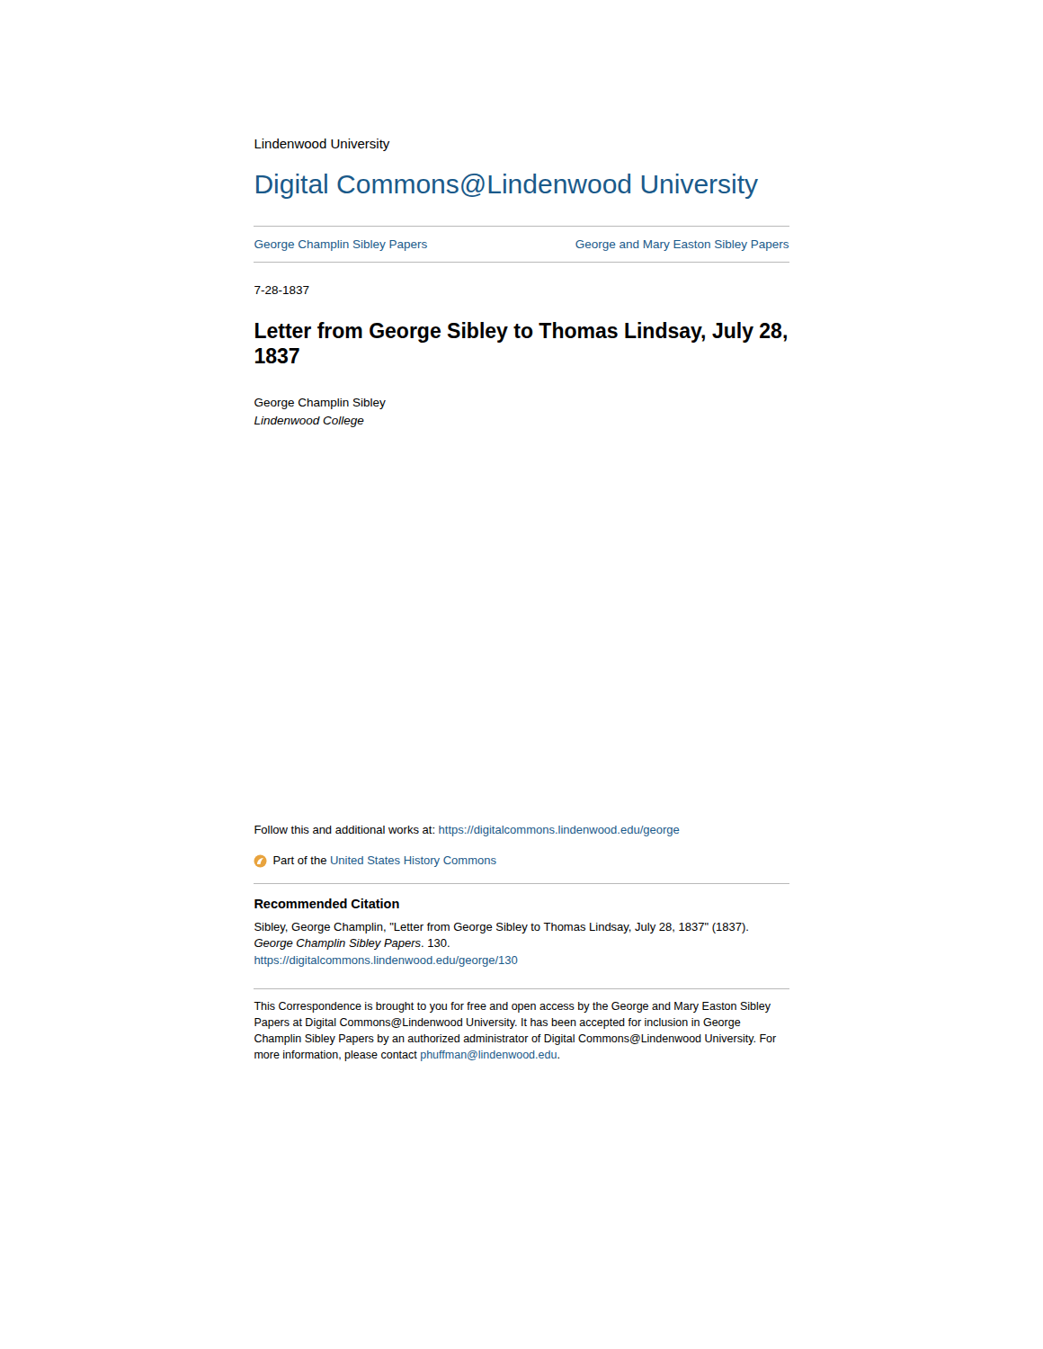Lindenwood University
Digital Commons@Lindenwood University
George Champlin Sibley Papers
George and Mary Easton Sibley Papers
7-28-1837
Letter from George Sibley to Thomas Lindsay, July 28, 1837
George Champlin Sibley
Lindenwood College
Follow this and additional works at: https://digitalcommons.lindenwood.edu/george
Part of the United States History Commons
Recommended Citation
Sibley, George Champlin, "Letter from George Sibley to Thomas Lindsay, July 28, 1837" (1837). George Champlin Sibley Papers. 130.
https://digitalcommons.lindenwood.edu/george/130
This Correspondence is brought to you for free and open access by the George and Mary Easton Sibley Papers at Digital Commons@Lindenwood University. It has been accepted for inclusion in George Champlin Sibley Papers by an authorized administrator of Digital Commons@Lindenwood University. For more information, please contact phuffman@lindenwood.edu.